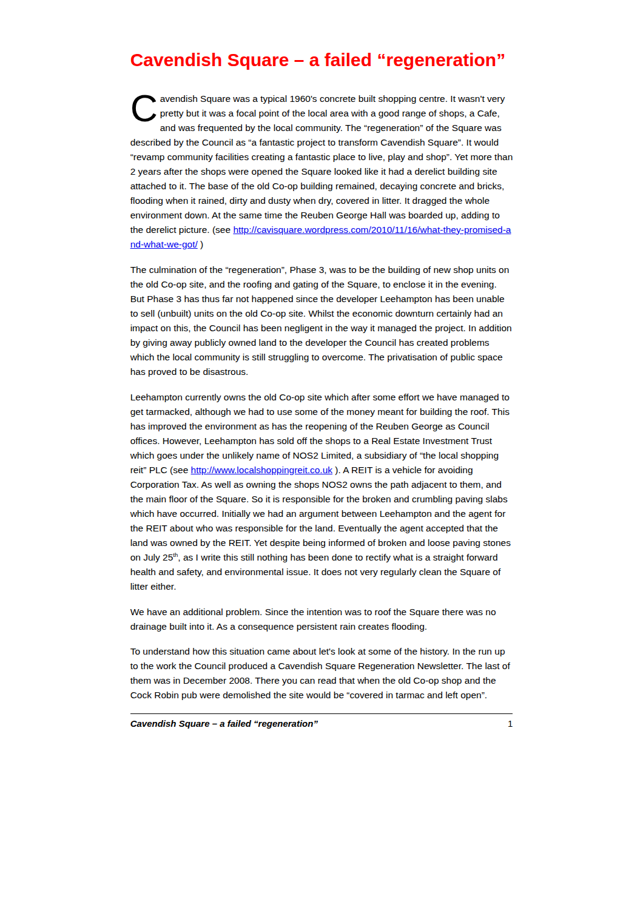Cavendish Square – a failed “regeneration”
Cavendish Square was a typical 1960's concrete built shopping centre. It wasn't very pretty but it was a focal point of the local area with a good range of shops, a Cafe, and was frequented by the local community. The “regeneration” of the Square was described by the Council as “a fantastic project to transform Cavendish Square”. It would “revamp community facilities creating a fantastic place to live, play and shop”. Yet more than 2 years after the shops were opened the Square looked like it had a derelict building site attached to it. The base of the old Co-op building remained, decaying concrete and bricks, flooding when it rained, dirty and dusty when dry, covered in litter. It dragged the whole environment down. At the same time the Reuben George Hall was boarded up, adding to the derelict picture. (see http://cavisquare.wordpress.com/2010/11/16/what-they-promised-and-what-we-got/ )
The culmination of the “regeneration”, Phase 3, was to be the building of new shop units on the old Co-op site, and the roofing and gating of the Square, to enclose it in the evening. But Phase 3 has thus far not happened since the developer Leehampton has been unable to sell (unbuilt) units on the old Co-op site. Whilst the economic downturn certainly had an impact on this, the Council has been negligent in the way it managed the project. In addition by giving away publicly owned land to the developer the Council has created problems which the local community is still struggling to overcome. The privatisation of public space has proved to be disastrous.
Leehampton currently owns the old Co-op site which after some effort we have managed to get tarmacked, although we had to use some of the money meant for building the roof. This has improved the environment as has the reopening of the Reuben George as Council offices. However, Leehampton has sold off the shops to a Real Estate Investment Trust which goes under the unlikely name of NOS2 Limited, a subsidiary of “the local shopping reit” PLC (see http://www.localshoppingreit.co.uk ). A REIT is a vehicle for avoiding Corporation Tax. As well as owning the shops NOS2 owns the path adjacent to them, and the main floor of the Square. So it is responsible for the broken and crumbling paving slabs which have occurred. Initially we had an argument between Leehampton and the agent for the REIT about who was responsible for the land. Eventually the agent accepted that the land was owned by the REIT. Yet despite being informed of broken and loose paving stones on July 25th, as I write this still nothing has been done to rectify what is a straight forward health and safety, and environmental issue. It does not very regularly clean the Square of litter either.
We have an additional problem. Since the intention was to roof the Square there was no drainage built into it. As a consequence persistent rain creates flooding.
To understand how this situation came about let's look at some of the history. In the run up to the work the Council produced a Cavendish Square Regeneration Newsletter. The last of them was in December 2008. There you can read that when the old Co-op shop and the Cock Robin pub were demolished the site would be “covered in tarmac and left open”.
Cavendish Square – a failed “regeneration” 1